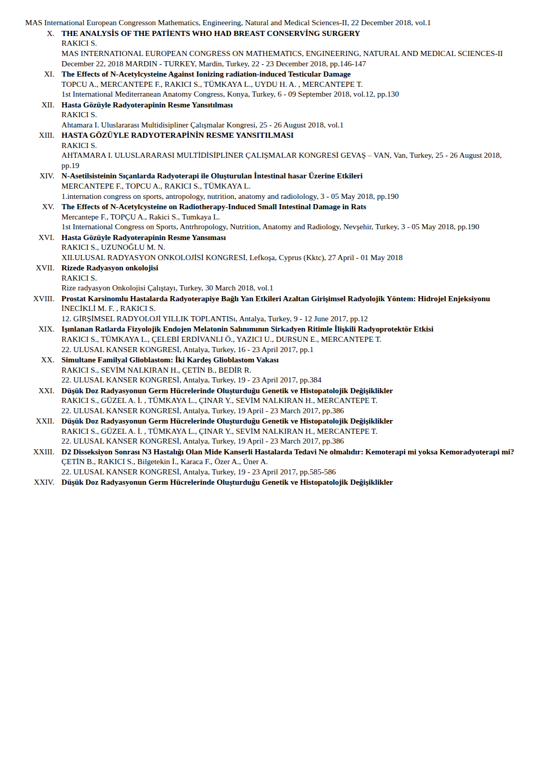MAS International European Congresson Mathematics, Engineering, Natural and Medical Sciences-II, 22 December 2018, vol.1
X.
THE ANALYSİS OF THE PATİENTS WHO HAD BREAST CONSERVİNG SURGERY
RAKICI S.
MAS INTERNATIONAL EUROPEAN CONGRESS ON MATHEMATICS, ENGINEERING, NATURAL AND MEDICAL SCIENCES-II December 22, 2018 MARDIN - TURKEY, Mardin, Turkey, 22 - 23 December 2018, pp.146-147
XI.
The Effects of N-Acetylcysteine Against Ionizing radiation-induced Testicular Damage
TOPCU A., MERCANTEPE F., RAKICI S., TÜMKAYA L., UYDU H. A. , MERCANTEPE T.
1st International Mediterranean Anatomy Congress, Konya, Turkey, 6 - 09 September 2018, vol.12, pp.130
XII.
Hasta Gözüyle Radyoterapinin Resme Yansıtılması
RAKICI S.
Ahtamara I. Uluslararası Multidisipliner Çalışmalar Kongresi, 25 - 26 August 2018, vol.1
XIII.
HASTA GÖZÜYLE RADYOTERAPİNİN RESME YANSITILMASI
RAKICI S.
AHTAMARA I. ULUSLARARASI MULTİDİSİPLİNER ÇALIŞMALAR KONGRESİ GEVAŞ – VAN, Van, Turkey, 25 - 26 August 2018, pp.19
XIV.
N-Asetilsisteinin Sıçanlarda Radyoterapi ile Oluşturulan İntestinal hasar Üzerine Etkileri
MERCANTEPE F., TOPCU A., RAKICI S., TÜMKAYA L.
1.internation congress on sports, antropology, nutrition, anatomy and radiolology, 3 - 05 May 2018, pp.190
XV.
The Effects of N-Acetylcysteine on Radiotherapy-Induced Small Intestinal Damage in Rats
Mercantepe F., TOPÇU A., Rakici S., Tumkaya L.
1st International Congress on Sports, Antrhropology, Nutrition, Anatomy and Radiology, Nevşehir, Turkey, 3 - 05 May 2018, pp.190
XVI.
Hasta Gözüyle Radyoterapinin Resme Yansıması
RAKICI S., UZUNOĞLU M. N.
XII.ULUSAL RADYASYON ONKOLOJİSİ KONGRESİ, Lefkoşa, Cyprus (Kktc), 27 April - 01 May 2018
XVII.
Rizede Radyasyon onkolojisi
RAKICI S.
Rize radyasyon Onkolojisi Çalıştayı, Turkey, 30 March 2018, vol.1
XVIII.
Prostat Karsinomlu Hastalarda Radyoterapiye Bağlı Yan Etkileri Azaltan Girişimsel Radyolojik Yöntem: Hidrojel Enjeksiyonu
İNECİKLİ M. F. , RAKICI S.
12. GİRŞİMSEL RADYOLOJİ YILLIK TOPLANTISı, Antalya, Turkey, 9 - 12 June 2017, pp.12
XIX.
Işınlanan Ratlarda Fizyolojik Endojen Melatonin Salınımının Sirkadyen Ritimle İlişkili Radyoprotektör Etkisi
RAKICI S., TÜMKAYA L., ÇELEBİ ERDİVANLI Ö., YAZICI U., DURSUN E., MERCANTEPE T.
22. ULUSAL KANSER KONGRESİ, Antalya, Turkey, 16 - 23 April 2017, pp.1
XX.
Simultane Familyal Glioblastom: İki Kardeş Glioblastom Vakası
RAKICI S., SEVİM NALKIRAN H., ÇETİN B., BEDİR R.
22. ULUSAL KANSER KONGRESİ, Antalya, Turkey, 19 - 23 April 2017, pp.384
XXI.
Düşük Doz Radyasyonun Germ Hücrelerinde Oluşturduğu Genetik ve Histopatolojik Değişiklikler
RAKICI S., GÜZEL A. İ. , TÜMKAYA L., ÇINAR Y., SEVİM NALKIRAN H., MERCANTEPE T.
22. ULUSAL KANSER KONGRESİ, Antalya, Turkey, 19 April - 23 March 2017, pp.386
XXII.
Düşük Doz Radyasyonun Germ Hücrelerinde Oluşturduğu Genetik ve Histopatolojik Değişiklikler
RAKICI S., GÜZEL A. İ. , TÜMKAYA L., ÇINAR Y., SEVİM NALKIRAN H., MERCANTEPE T.
22. ULUSAL KANSER KONGRESİ, Antalya, Turkey, 19 April - 23 March 2017, pp.386
XXIII.
D2 Disseksiyon Sonrası N3 Hastalığı Olan Mide Kanserli Hastalarda Tedavi Ne olmalıdır: Kemoterapi mi yoksa Kemoradyoterapi mi?
ÇETİN B., RAKICI S., Bilgetekin İ., Karaca F., Özer A., Üner A.
22. ULUSAL KANSER KONGRESİ, Antalya, Turkey, 19 - 23 April 2017, pp.585-586
XXIV.
Düşük Doz Radyasyonun Germ Hücrelerinde Oluşturduğu Genetik ve Histopatolojik Değişiklikler